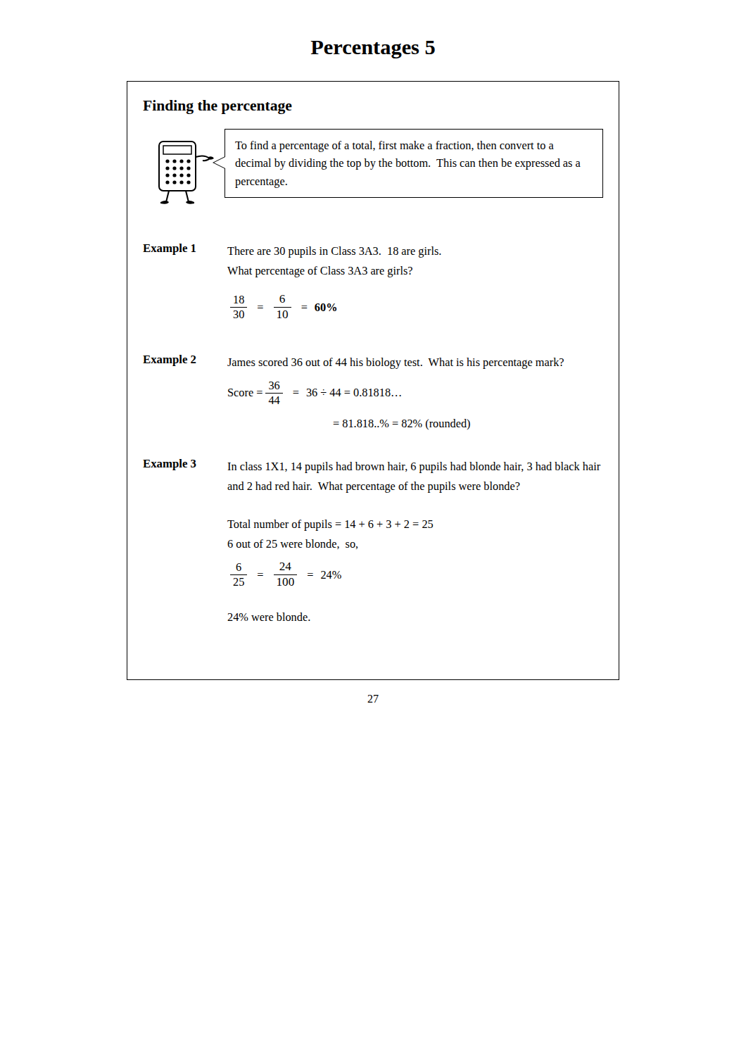Percentages 5
Finding the percentage
To find a percentage of a total, first make a fraction, then convert to a decimal by dividing the top by the bottom. This can then be expressed as a percentage.
Example 1
There are 30 pupils in Class 3A3. 18 are girls.
What percentage of Class 3A3 are girls?
1830 = 610 = 60%
Example 2
James scored 36 out of 44 his biology test. What is his percentage mark?
Score = 3644 = 36 ÷ 44 = 0.81818…
= 81.818..% = 82% (rounded)
Example 3
In class 1X1, 14 pupils had brown hair, 6 pupils had blonde hair, 3 had black hair and 2 had red hair. What percentage of the pupils were blonde?
Total number of pupils = 14 + 6 + 3 + 2 = 25
6 out of 25 were blonde, so,
625 = 24100 = 24%
24% were blonde.
27